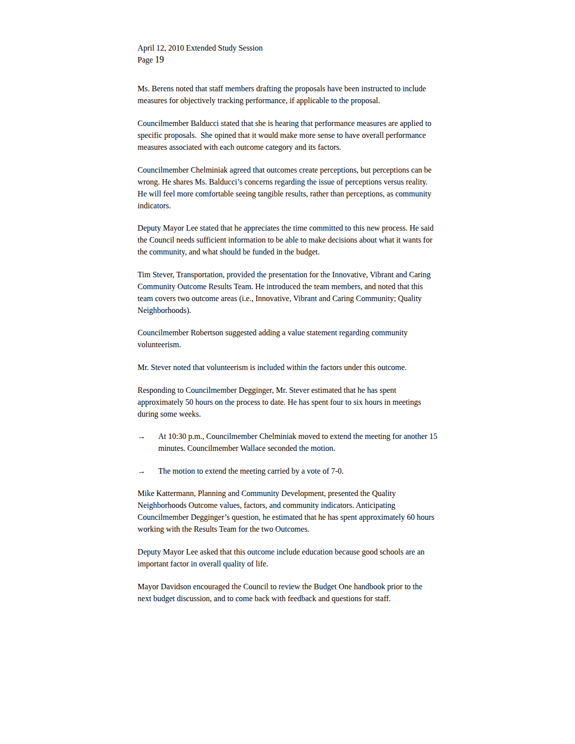April 12, 2010 Extended Study Session Page 19
Ms. Berens noted that staff members drafting the proposals have been instructed to include measures for objectively tracking performance, if applicable to the proposal.
Councilmember Balducci stated that she is hearing that performance measures are applied to specific proposals. She opined that it would make more sense to have overall performance measures associated with each outcome category and its factors.
Councilmember Chelminiak agreed that outcomes create perceptions, but perceptions can be wrong. He shares Ms. Balducci’s concerns regarding the issue of perceptions versus reality. He will feel more comfortable seeing tangible results, rather than perceptions, as community indicators.
Deputy Mayor Lee stated that he appreciates the time committed to this new process. He said the Council needs sufficient information to be able to make decisions about what it wants for the community, and what should be funded in the budget.
Tim Stever, Transportation, provided the presentation for the Innovative, Vibrant and Caring Community Outcome Results Team. He introduced the team members, and noted that this team covers two outcome areas (i.e., Innovative, Vibrant and Caring Community; Quality Neighborhoods).
Councilmember Robertson suggested adding a value statement regarding community volunteerism.
Mr. Stever noted that volunteerism is included within the factors under this outcome.
Responding to Councilmember Degginger, Mr. Stever estimated that he has spent approximately 50 hours on the process to date. He has spent four to six hours in meetings during some weeks.
→
At 10:30 p.m., Councilmember Chelminiak moved to extend the meeting for another 15 minutes. Councilmember Wallace seconded the motion.
→
The motion to extend the meeting carried by a vote of 7-0.
Mike Kattermann, Planning and Community Development, presented the Quality Neighborhoods Outcome values, factors, and community indicators. Anticipating Councilmember Degginger’s question, he estimated that he has spent approximately 60 hours working with the Results Team for the two Outcomes.
Deputy Mayor Lee asked that this outcome include education because good schools are an important factor in overall quality of life.
Mayor Davidson encouraged the Council to review the Budget One handbook prior to the next budget discussion, and to come back with feedback and questions for staff.